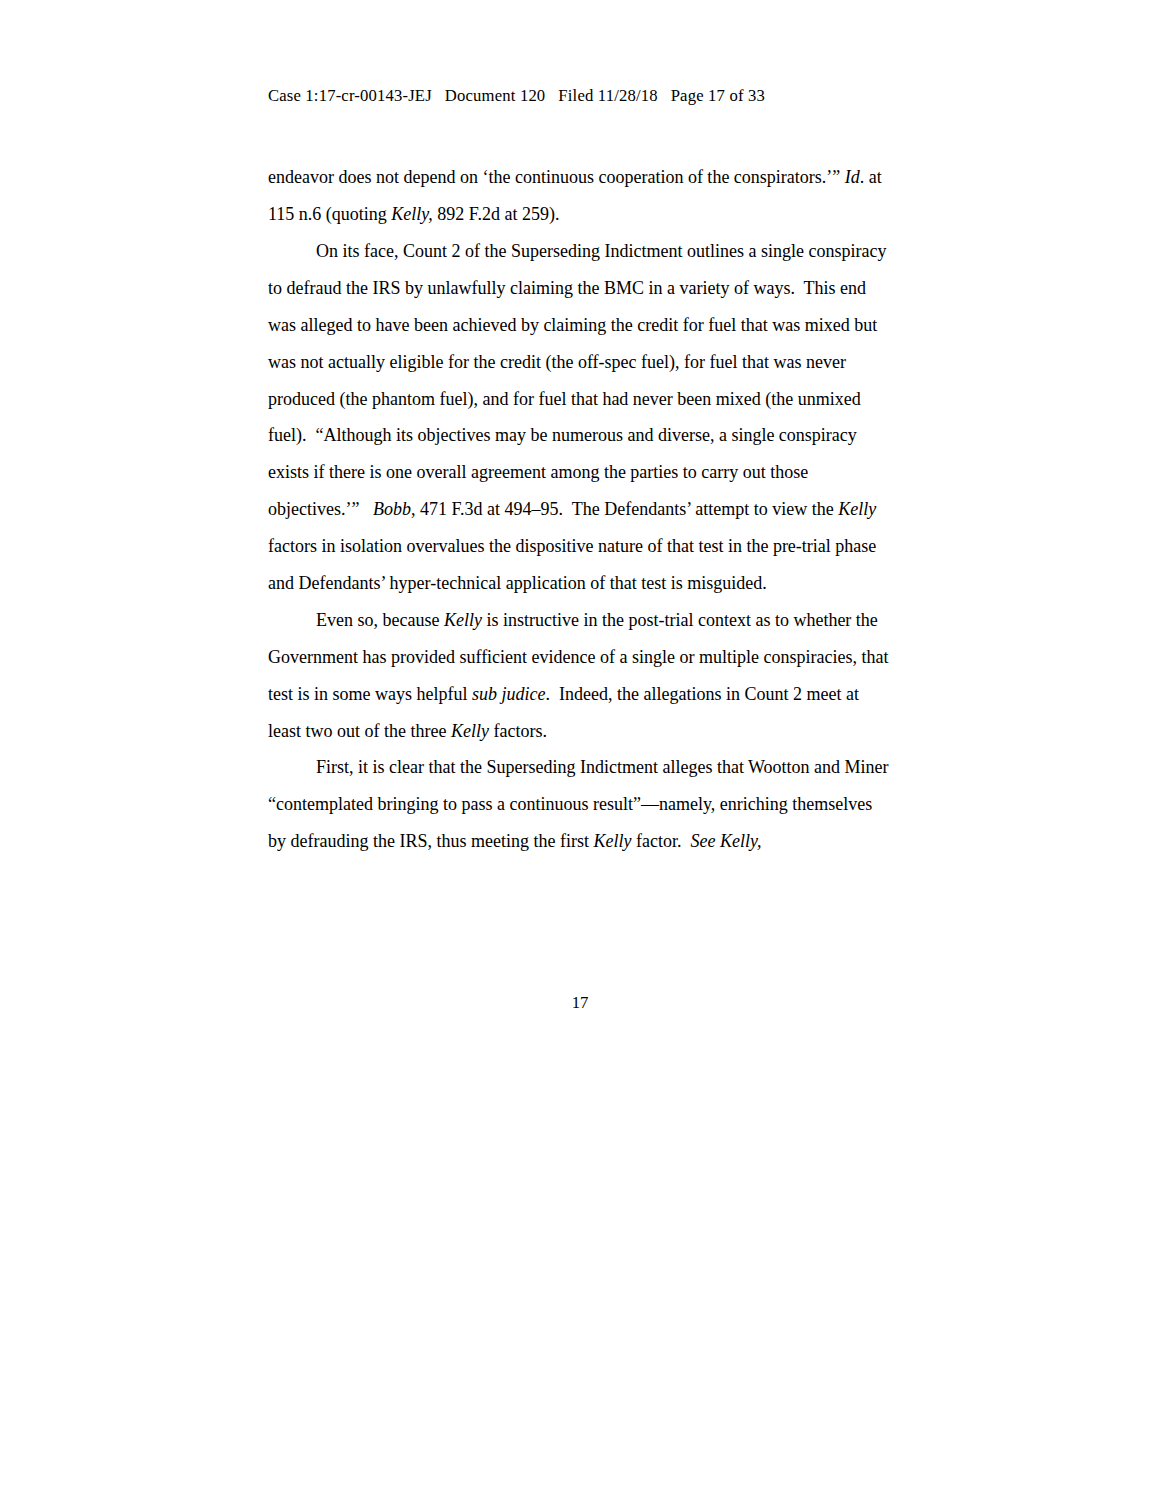Case 1:17-cr-00143-JEJ Document 120 Filed 11/28/18 Page 17 of 33
endeavor does not depend on ‘the continuous cooperation of the conspirators.’” Id. at 115 n.6 (quoting Kelly, 892 F.2d at 259).
On its face, Count 2 of the Superseding Indictment outlines a single conspiracy to defraud the IRS by unlawfully claiming the BMC in a variety of ways. This end was alleged to have been achieved by claiming the credit for fuel that was mixed but was not actually eligible for the credit (the off-spec fuel), for fuel that was never produced (the phantom fuel), and for fuel that had never been mixed (the unmixed fuel). “Although its objectives may be numerous and diverse, a single conspiracy exists if there is one overall agreement among the parties to carry out those objectives.’” Bobb, 471 F.3d at 494–95. The Defendants’ attempt to view the Kelly factors in isolation overvalues the dispositive nature of that test in the pre-trial phase and Defendants’ hyper-technical application of that test is misguided.
Even so, because Kelly is instructive in the post-trial context as to whether the Government has provided sufficient evidence of a single or multiple conspiracies, that test is in some ways helpful sub judice. Indeed, the allegations in Count 2 meet at least two out of the three Kelly factors.
First, it is clear that the Superseding Indictment alleges that Wootton and Miner “contemplated bringing to pass a continuous result”—namely, enriching themselves by defrauding the IRS, thus meeting the first Kelly factor. See Kelly,
17